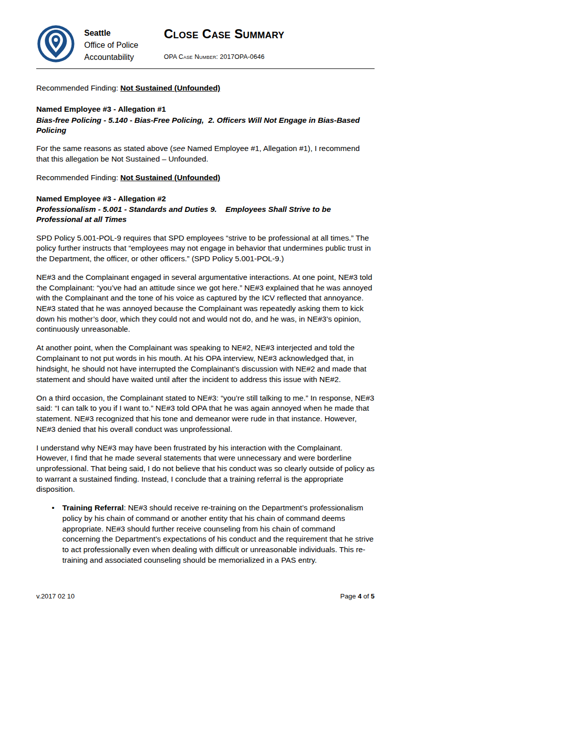Seattle
Office of Police
Accountability
Close Case Summary
OPA Case Number: 2017OPA-0646
Recommended Finding: Not Sustained (Unfounded)
Named Employee #3 - Allegation #1
Bias-free Policing - 5.140 - Bias-Free Policing, 2. Officers Will Not Engage in Bias-Based Policing
For the same reasons as stated above (see Named Employee #1, Allegation #1), I recommend that this allegation be Not Sustained – Unfounded.
Recommended Finding: Not Sustained (Unfounded)
Named Employee #3 - Allegation #2
Professionalism - 5.001 - Standards and Duties 9. Employees Shall Strive to be Professional at all Times
SPD Policy 5.001-POL-9 requires that SPD employees “strive to be professional at all times.” The policy further instructs that “employees may not engage in behavior that undermines public trust in the Department, the officer, or other officers.” (SPD Policy 5.001-POL-9.)
NE#3 and the Complainant engaged in several argumentative interactions. At one point, NE#3 told the Complainant: “you’ve had an attitude since we got here.” NE#3 explained that he was annoyed with the Complainant and the tone of his voice as captured by the ICV reflected that annoyance. NE#3 stated that he was annoyed because the Complainant was repeatedly asking them to kick down his mother’s door, which they could not and would not do, and he was, in NE#3’s opinion, continuously unreasonable.
At another point, when the Complainant was speaking to NE#2, NE#3 interjected and told the Complainant to not put words in his mouth. At his OPA interview, NE#3 acknowledged that, in hindsight, he should not have interrupted the Complainant’s discussion with NE#2 and made that statement and should have waited until after the incident to address this issue with NE#2.
On a third occasion, the Complainant stated to NE#3: “you’re still talking to me.” In response, NE#3 said: “I can talk to you if I want to.” NE#3 told OPA that he was again annoyed when he made that statement. NE#3 recognized that his tone and demeanor were rude in that instance. However, NE#3 denied that his overall conduct was unprofessional.
I understand why NE#3 may have been frustrated by his interaction with the Complainant. However, I find that he made several statements that were unnecessary and were borderline unprofessional. That being said, I do not believe that his conduct was so clearly outside of policy as to warrant a sustained finding. Instead, I conclude that a training referral is the appropriate disposition.
Training Referral: NE#3 should receive re-training on the Department’s professionalism policy by his chain of command or another entity that his chain of command deems appropriate. NE#3 should further receive counseling from his chain of command concerning the Department’s expectations of his conduct and the requirement that he strive to act professionally even when dealing with difficult or unreasonable individuals. This re-training and associated counseling should be memorialized in a PAS entry.
v.2017 02 10
Page 4 of 5